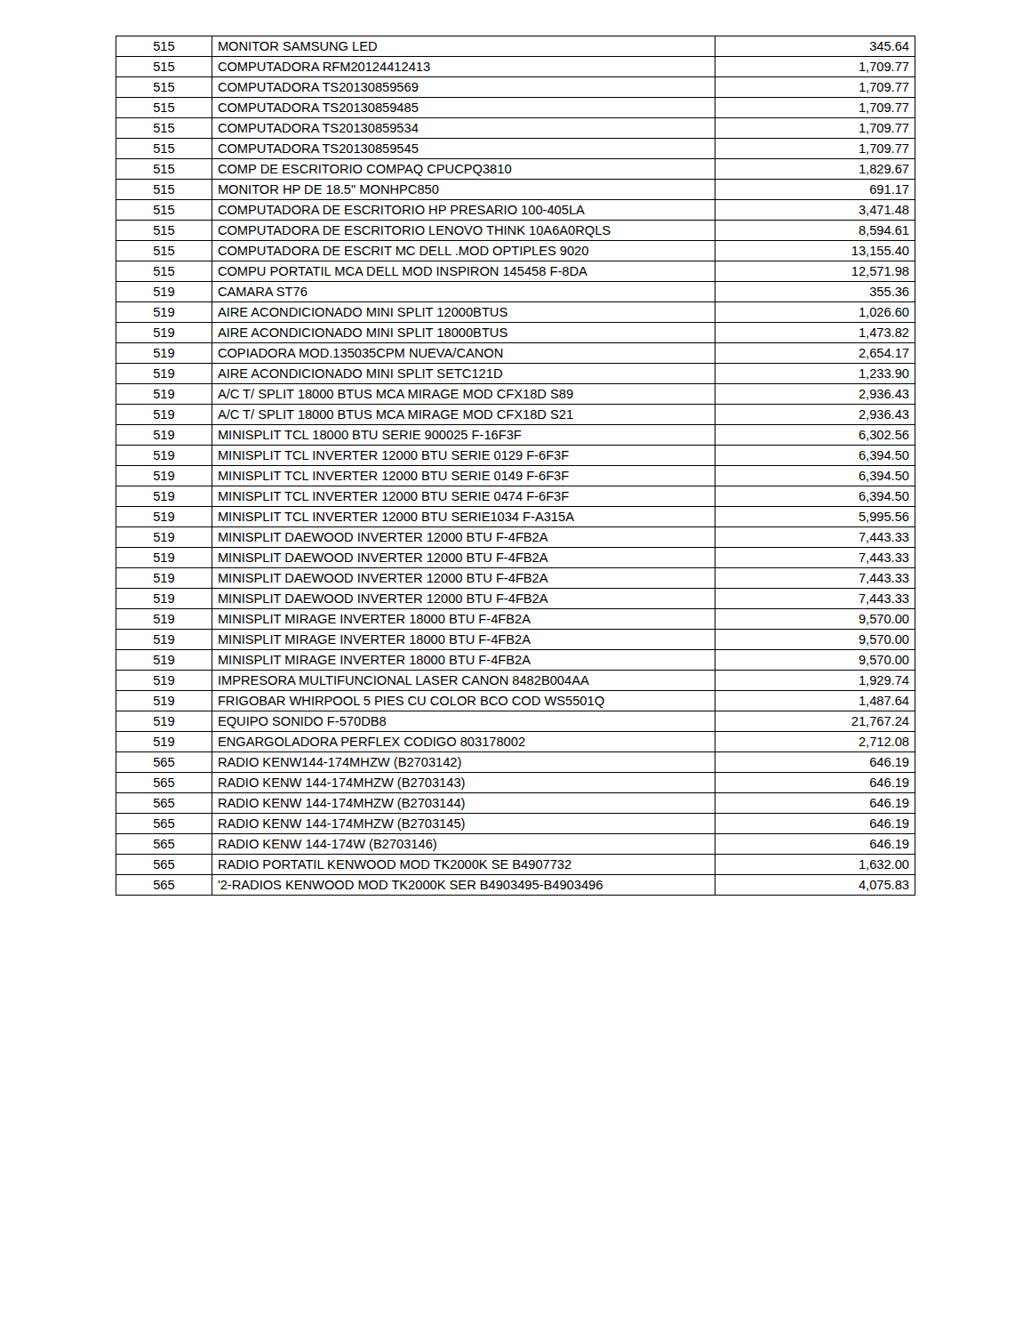| 515 | MONITOR SAMSUNG LED | 345.64 |
| 515 | COMPUTADORA RFM20124412413 | 1,709.77 |
| 515 | COMPUTADORA TS20130859569 | 1,709.77 |
| 515 | COMPUTADORA TS20130859485 | 1,709.77 |
| 515 | COMPUTADORA TS20130859534 | 1,709.77 |
| 515 | COMPUTADORA TS20130859545 | 1,709.77 |
| 515 | COMP DE ESCRITORIO COMPAQ CPUCPQ3810 | 1,829.67 |
| 515 | MONITOR HP DE 18.5" MONHPC850 | 691.17 |
| 515 | COMPUTADORA DE ESCRITORIO HP PRESARIO 100-405LA | 3,471.48 |
| 515 | COMPUTADORA DE ESCRITORIO LENOVO THINK 10A6A0RQLS | 8,594.61 |
| 515 | COMPUTADORA DE ESCRIT MC DELL .MOD OPTIPLES 9020 | 13,155.40 |
| 515 | COMPU PORTATIL MCA DELL MOD INSPIRON 145458 F-8DA | 12,571.98 |
| 519 | CAMARA ST76 | 355.36 |
| 519 | AIRE ACONDICIONADO MINI SPLIT 12000BTUS | 1,026.60 |
| 519 | AIRE ACONDICIONADO MINI SPLIT 18000BTUS | 1,473.82 |
| 519 | COPIADORA MOD.135035CPM NUEVA/CANON | 2,654.17 |
| 519 | AIRE ACONDICIONADO MINI SPLIT SETC121D | 1,233.90 |
| 519 | A/C T/ SPLIT 18000 BTUS MCA MIRAGE MOD CFX18D S89 | 2,936.43 |
| 519 | A/C T/ SPLIT 18000 BTUS MCA MIRAGE MOD CFX18D S21 | 2,936.43 |
| 519 | MINISPLIT TCL 18000 BTU SERIE 900025 F-16F3F | 6,302.56 |
| 519 | MINISPLIT TCL INVERTER 12000 BTU SERIE 0129 F-6F3F | 6,394.50 |
| 519 | MINISPLIT TCL INVERTER 12000 BTU SERIE 0149 F-6F3F | 6,394.50 |
| 519 | MINISPLIT TCL INVERTER 12000 BTU SERIE 0474 F-6F3F | 6,394.50 |
| 519 | MINISPLIT TCL INVERTER 12000 BTU SERIE1034 F-A315A | 5,995.56 |
| 519 | MINISPLIT DAEWOOD INVERTER 12000 BTU F-4FB2A | 7,443.33 |
| 519 | MINISPLIT DAEWOOD INVERTER 12000 BTU F-4FB2A | 7,443.33 |
| 519 | MINISPLIT DAEWOOD INVERTER 12000 BTU F-4FB2A | 7,443.33 |
| 519 | MINISPLIT DAEWOOD INVERTER 12000 BTU F-4FB2A | 7,443.33 |
| 519 | MINISPLIT MIRAGE INVERTER 18000 BTU F-4FB2A | 9,570.00 |
| 519 | MINISPLIT MIRAGE INVERTER 18000 BTU F-4FB2A | 9,570.00 |
| 519 | MINISPLIT MIRAGE INVERTER 18000 BTU F-4FB2A | 9,570.00 |
| 519 | IMPRESORA MULTIFUNCIONAL LASER CANON 8482B004AA | 1,929.74 |
| 519 | FRIGOBAR WHIRPOOL 5 PIES CU COLOR BCO COD WS5501Q | 1,487.64 |
| 519 | EQUIPO SONIDO F-570DB8 | 21,767.24 |
| 519 | ENGARGOLADORA PERFLEX CODIGO 803178002 | 2,712.08 |
| 565 | RADIO KENW144-174MHZW (B2703142) | 646.19 |
| 565 | RADIO KENW 144-174MHZW (B2703143) | 646.19 |
| 565 | RADIO KENW 144-174MHZW (B2703144) | 646.19 |
| 565 | RADIO KENW 144-174MHZW (B2703145) | 646.19 |
| 565 | RADIO KENW 144-174W (B2703146) | 646.19 |
| 565 | RADIO PORTATIL KENWOOD MOD TK2000K SE B4907732 | 1,632.00 |
| 565 | '2-RADIOS KENWOOD MOD TK2000K SER B4903495-B4903496 | 4,075.83 |